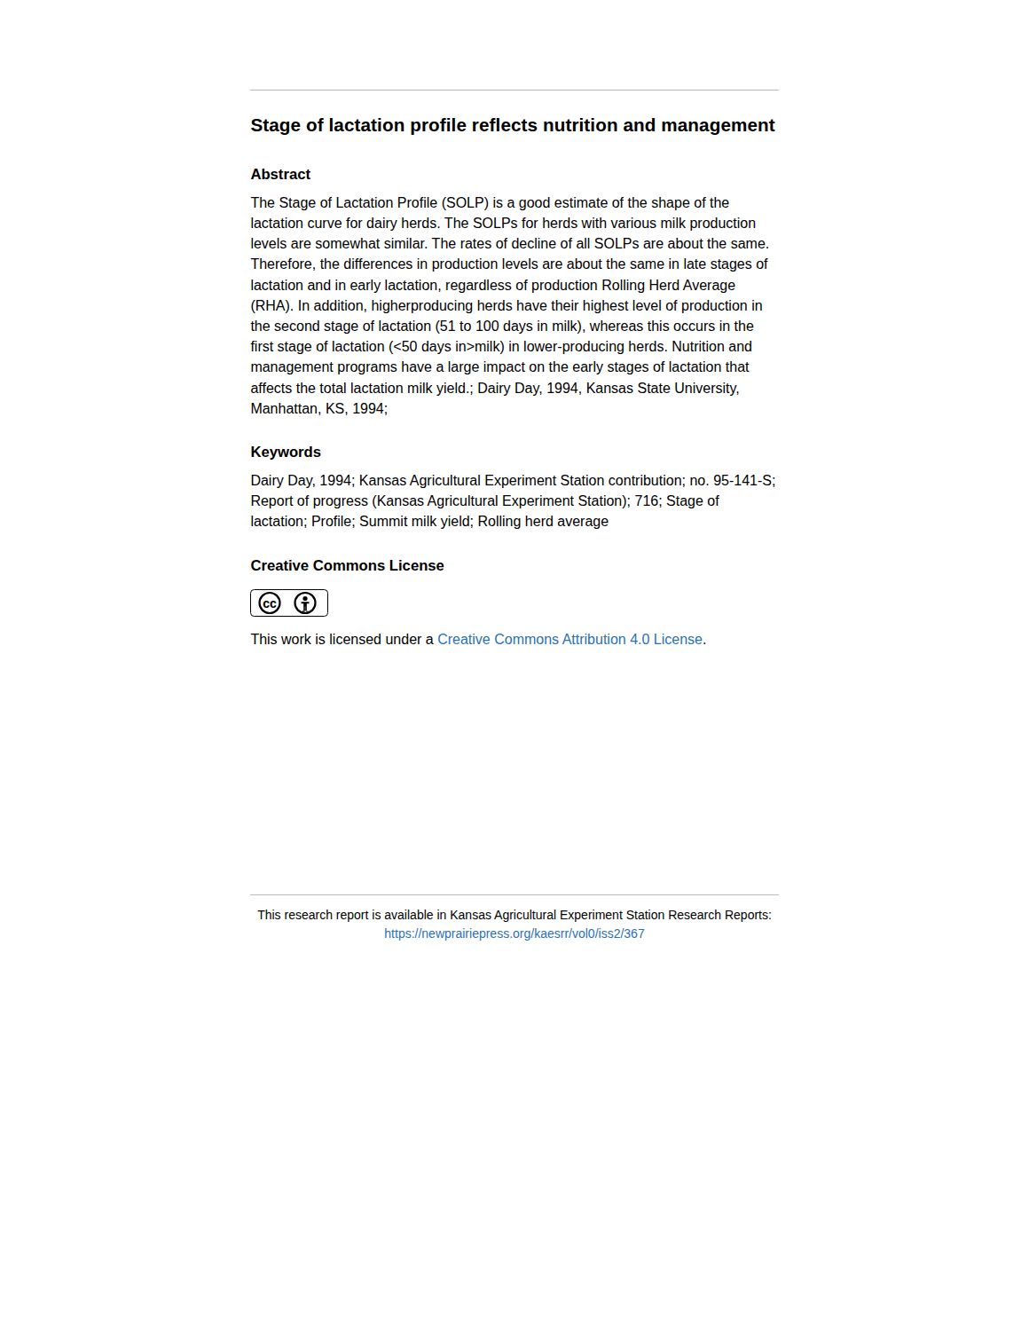Stage of lactation profile reflects nutrition and management
Abstract
The Stage of Lactation Profile (SOLP) is a good estimate of the shape of the lactation curve for dairy herds. The SOLPs for herds with various milk production levels are somewhat similar. The rates of decline of all SOLPs are about the same. Therefore, the differences in production levels are about the same in late stages of lactation and in early lactation, regardless of production Rolling Herd Average (RHA). In addition, higherproducing herds have their highest level of production in the second stage of lactation (51 to 100 days in milk), whereas this occurs in the first stage of lactation (<50 days in>milk) in lower-producing herds. Nutrition and management programs have a large impact on the early stages of lactation that affects the total lactation milk yield.; Dairy Day, 1994, Kansas State University, Manhattan, KS, 1994;
Keywords
Dairy Day, 1994; Kansas Agricultural Experiment Station contribution; no. 95-141-S; Report of progress (Kansas Agricultural Experiment Station); 716; Stage of lactation; Profile; Summit milk yield; Rolling herd average
Creative Commons License
cc BY
This work is licensed under a Creative Commons Attribution 4.0 License.
This research report is available in Kansas Agricultural Experiment Station Research Reports: https://newprairiepress.org/kaesrr/vol0/iss2/367